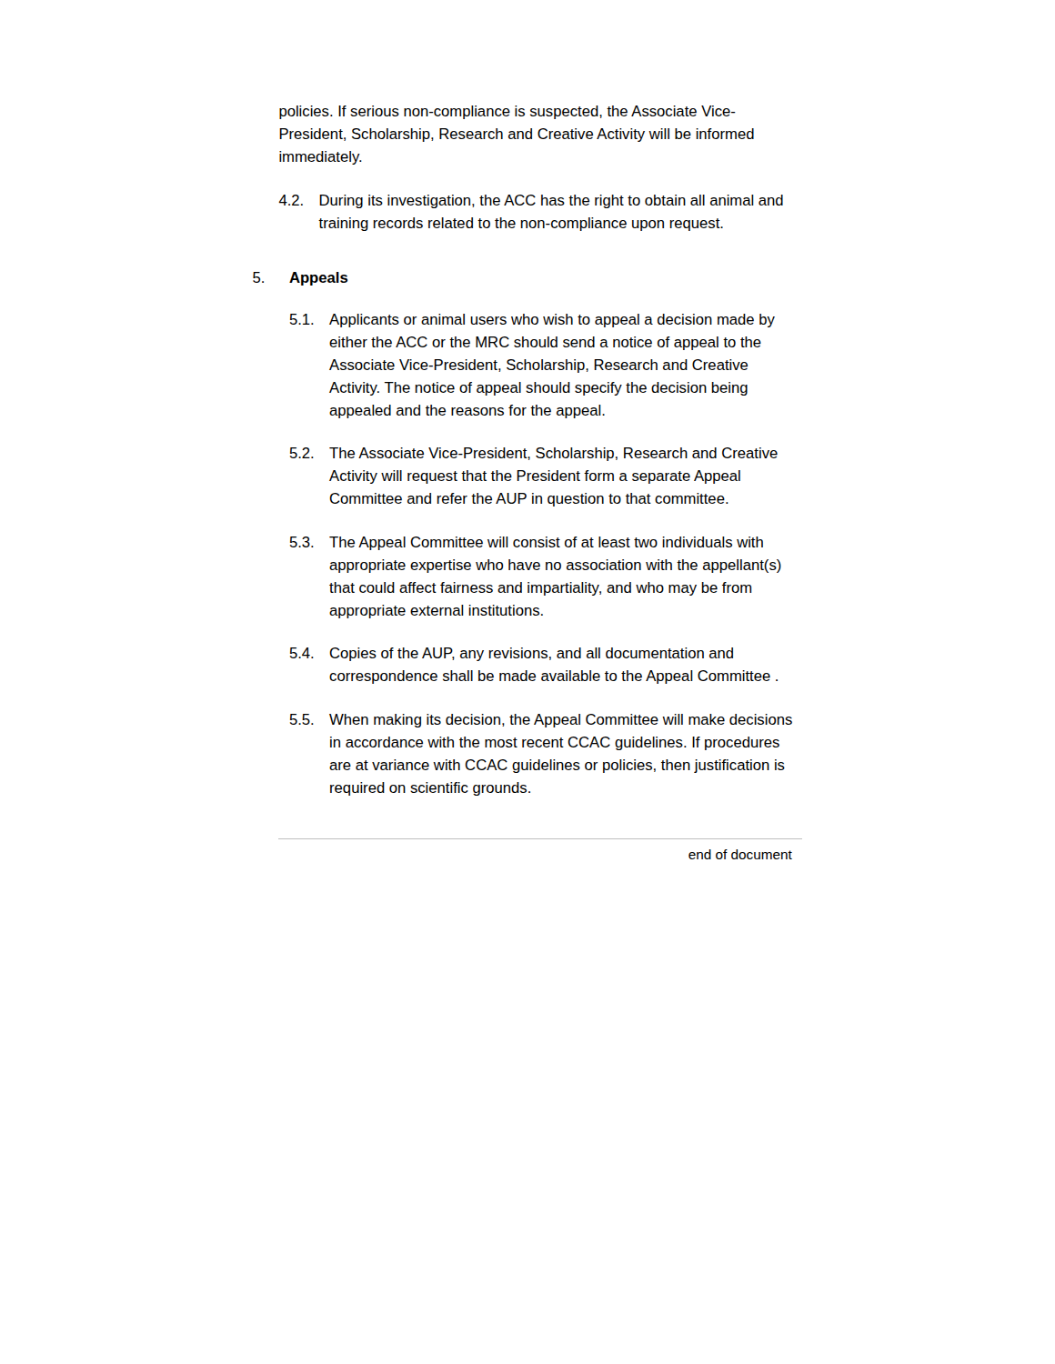policies. If serious non-compliance is suspected, the Associate Vice-President, Scholarship, Research and Creative Activity will be informed immediately.
4.2. During its investigation, the ACC has the right to obtain all animal and training records related to the non-compliance upon request.
5. Appeals
5.1. Applicants or animal users who wish to appeal a decision made by either the ACC or the MRC should send a notice of appeal to the Associate Vice-President, Scholarship, Research and Creative Activity. The notice of appeal should specify the decision being appealed and the reasons for the appeal.
5.2. The Associate Vice-President, Scholarship, Research and Creative Activity will request that the President form a separate Appeal Committee and refer the AUP in question to that committee.
5.3. The Appeal Committee will consist of at least two individuals with appropriate expertise who have no association with the appellant(s) that could affect fairness and impartiality, and who may be from appropriate external institutions.
5.4. Copies of the AUP, any revisions, and all documentation and correspondence shall be made available to the Appeal Committee .
5.5. When making its decision, the Appeal Committee will make decisions in accordance with the most recent CCAC guidelines. If procedures are at variance with CCAC guidelines or policies, then justification is required on scientific grounds.
end of document